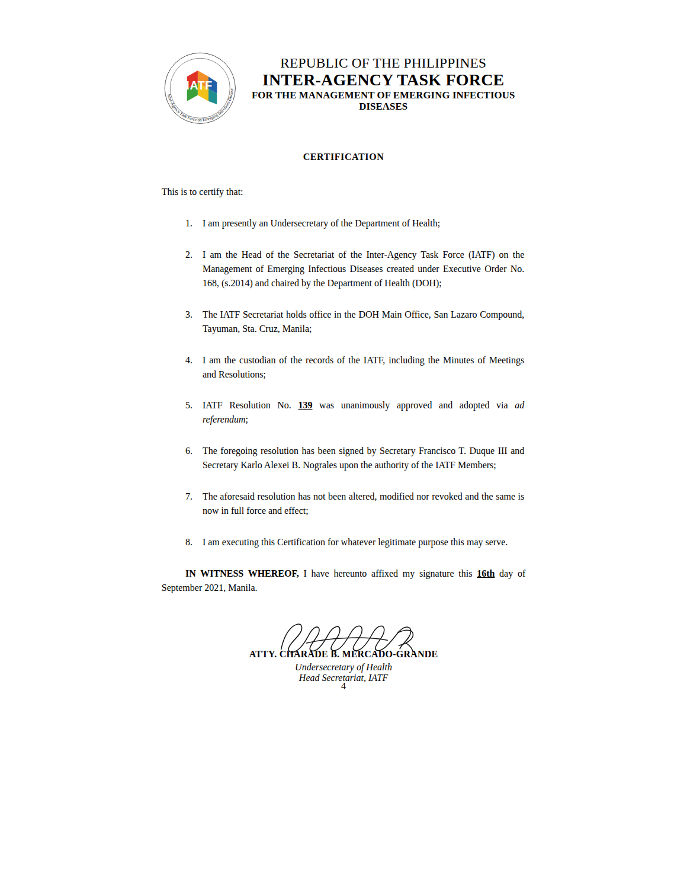Inter-Agency Task Force on Emerging Infectious Diseases IATF
REPUBLIC OF THE PHILIPPINES
INTER-AGENCY TASK FORCE
FOR THE MANAGEMENT OF EMERGING INFECTIOUS DISEASES
CERTIFICATION
This is to certify that:
1. I am presently an Undersecretary of the Department of Health;
2. I am the Head of the Secretariat of the Inter-Agency Task Force (IATF) on the Management of Emerging Infectious Diseases created under Executive Order No. 168, (s.2014) and chaired by the Department of Health (DOH);
3. The IATF Secretariat holds office in the DOH Main Office, San Lazaro Compound, Tayuman, Sta. Cruz, Manila;
4. I am the custodian of the records of the IATF, including the Minutes of Meetings and Resolutions;
5. IATF Resolution No. 139 was unanimously approved and adopted via ad referendum;
6. The foregoing resolution has been signed by Secretary Francisco T. Duque III and Secretary Karlo Alexei B. Nograles upon the authority of the IATF Members;
7. The aforesaid resolution has not been altered, modified nor revoked and the same is now in full force and effect;
8. I am executing this Certification for whatever legitimate purpose this may serve.
IN WITNESS WHEREOF, I have hereunto affixed my signature this 16th day of September 2021, Manila.
ATTY. CHARADE B. MERCADO-GRANDE
Undersecretary of Health
Head Secretariat, IATF
4